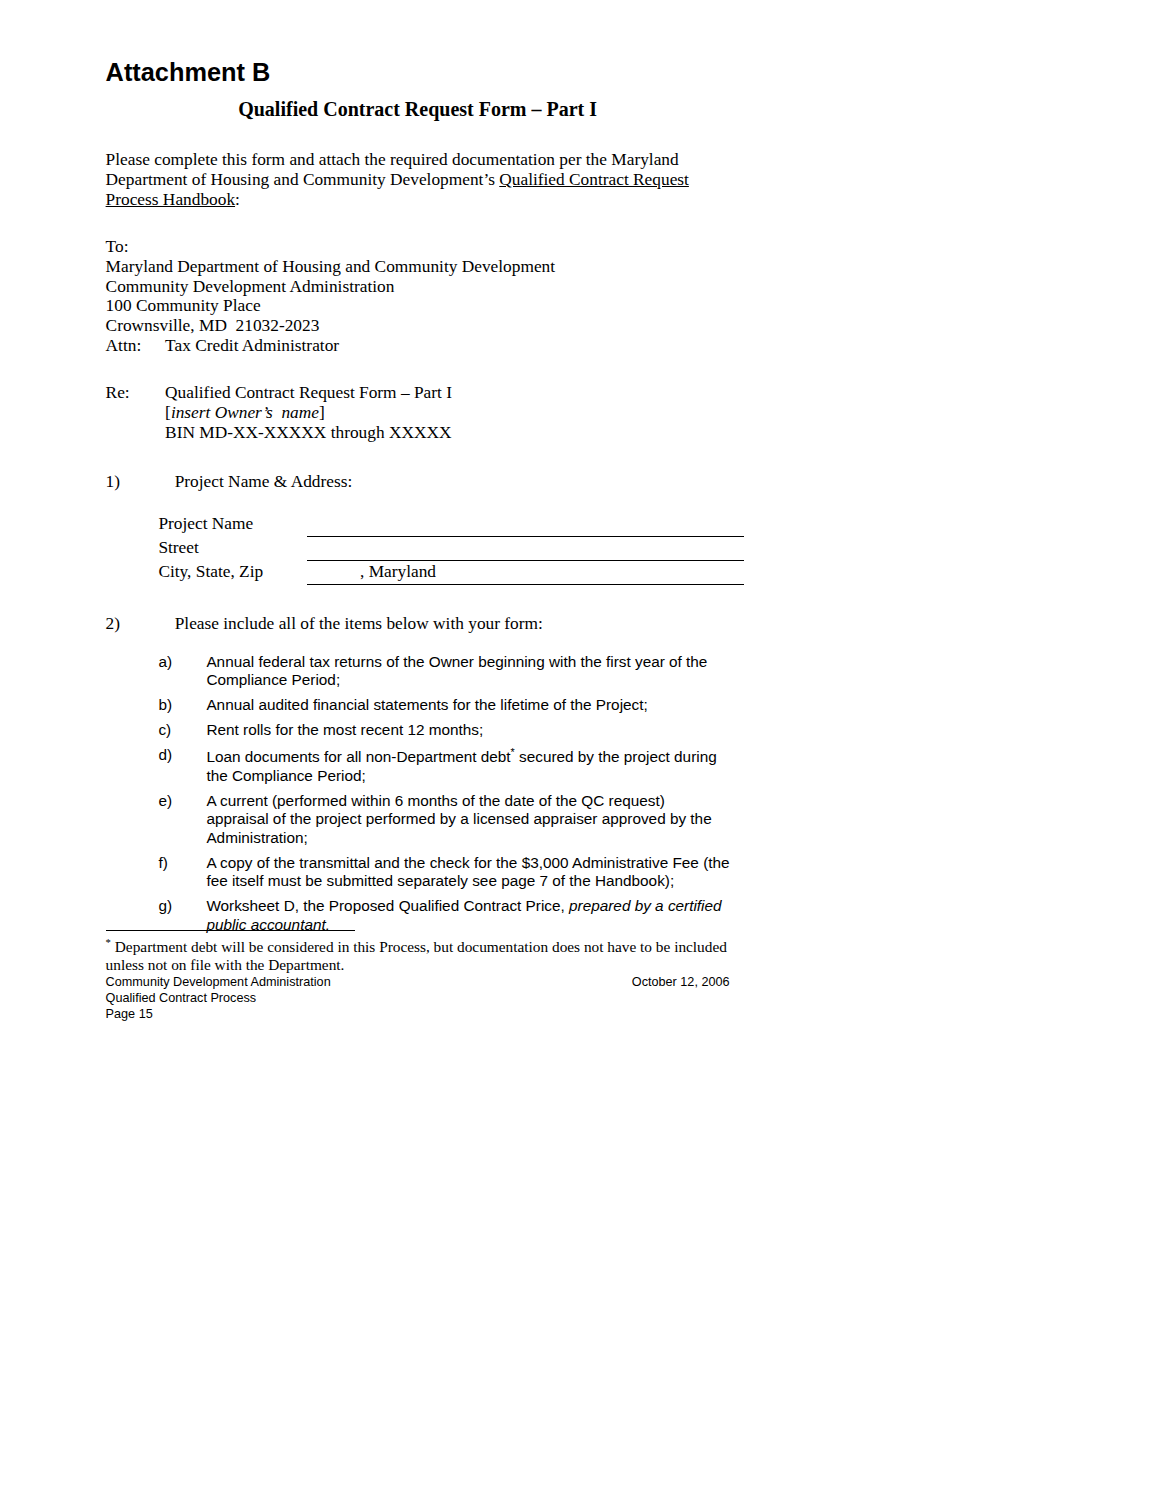Attachment B
Qualified Contract Request Form – Part I
Please complete this form and attach the required documentation per the Maryland Department of Housing and Community Development’s Qualified Contract Request Process Handbook:
To:
Maryland Department of Housing and Community Development
Community Development Administration
100 Community Place
Crownsville, MD 21032-2023
Attn: Tax Credit Administrator
Re: Qualified Contract Request Form – Part I
[insert Owner’s name]
BIN MD-XX-XXXXX through XXXXX
1) Project Name & Address:
| Project Name | |
| Street | |
| City, State, Zip | , Maryland |
2) Please include all of the items below with your form:
Annual federal tax returns of the Owner beginning with the first year of the Compliance Period;
Annual audited financial statements for the lifetime of the Project;
Rent rolls for the most recent 12 months;
Loan documents for all non-Department debt* secured by the project during the Compliance Period;
A current (performed within 6 months of the date of the QC request) appraisal of the project performed by a licensed appraiser approved by the Administration;
A copy of the transmittal and the check for the $3,000 Administrative Fee (the fee itself must be submitted separately see page 7 of the Handbook);
Worksheet D, the Proposed Qualified Contract Price, prepared by a certified public accountant.
* Department debt will be considered in this Process, but documentation does not have to be included unless not on file with the Department.
Community Development Administration
Qualified Contract Process
Page 15
October 12, 2006